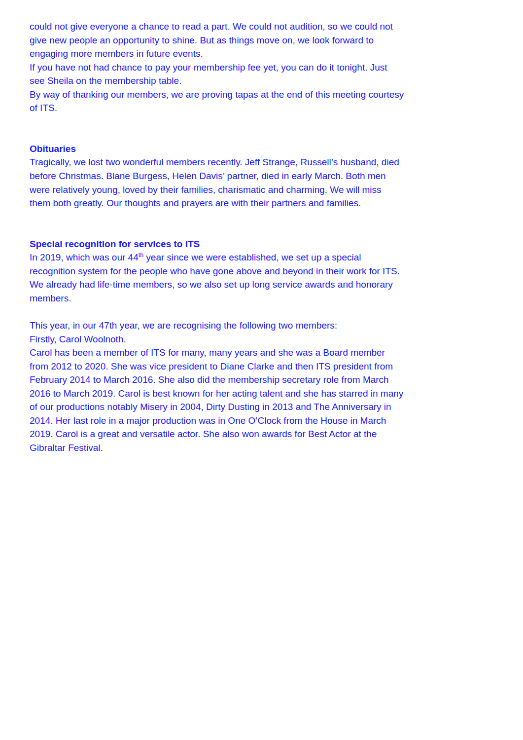could not give everyone a chance to read a part. We could not audition, so we could not give new people an opportunity to shine. But as things move on, we look forward to engaging more members in future events.
If you have not had chance to pay your membership fee yet, you can do it tonight. Just see Sheila on the membership table.
By way of thanking our members, we are proving tapas at the end of this meeting courtesy of ITS.
Obituaries
Tragically, we lost two wonderful members recently. Jeff Strange, Russell’s husband, died before Christmas. Blane Burgess, Helen Davis’ partner, died in early March. Both men were relatively young, loved by their families, charismatic and charming. We will miss them both greatly. Our thoughts and prayers are with their partners and families.
Special recognition for services to ITS
In 2019, which was our 44th year since we were established, we set up a special recognition system for the people who have gone above and beyond in their work for ITS. We already had life-time members, so we also set up long service awards and honorary members.
This year, in our 47th year, we are recognising the following two members:
Firstly, Carol Woolnoth.
Carol has been a member of ITS for many, many years and she was a Board member from 2012 to 2020. She was vice president to Diane Clarke and then ITS president from February 2014 to March 2016. She also did the membership secretary role from March 2016 to March 2019. Carol is best known for her acting talent and she has starred in many of our productions notably Misery in 2004, Dirty Dusting in 2013 and The Anniversary in 2014. Her last role in a major production was in One O’Clock from the House in March 2019. Carol is a great and versatile actor. She also won awards for Best Actor at the Gibraltar Festival.